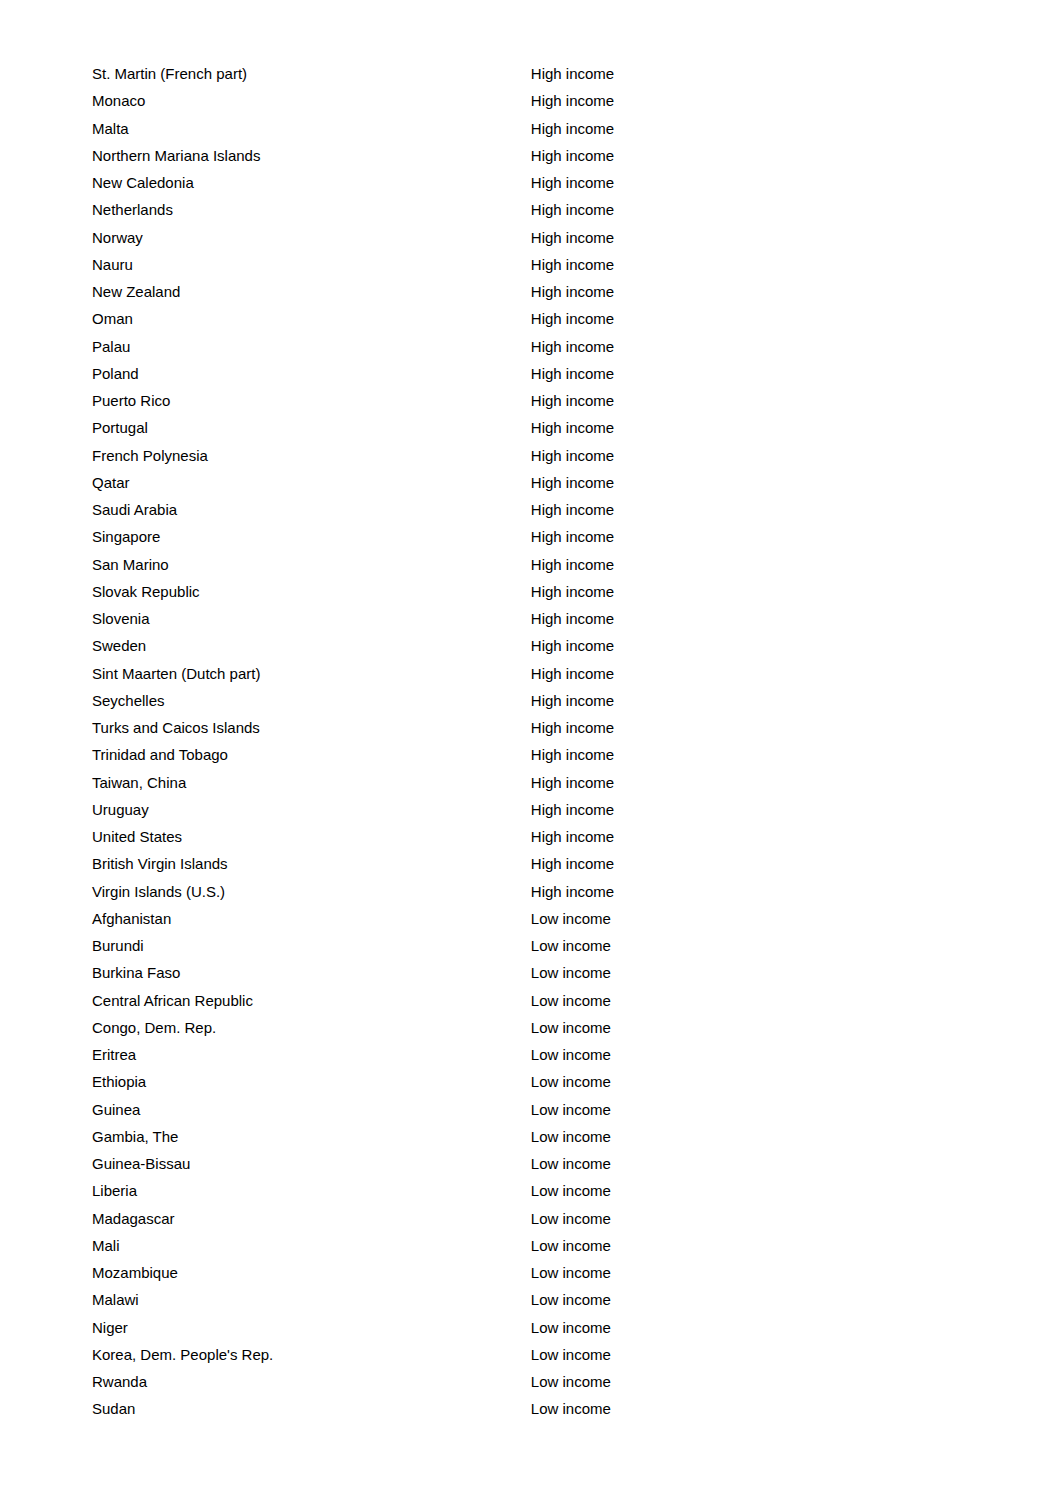| St. Martin (French part) | High income |
| Monaco | High income |
| Malta | High income |
| Northern Mariana Islands | High income |
| New Caledonia | High income |
| Netherlands | High income |
| Norway | High income |
| Nauru | High income |
| New Zealand | High income |
| Oman | High income |
| Palau | High income |
| Poland | High income |
| Puerto Rico | High income |
| Portugal | High income |
| French Polynesia | High income |
| Qatar | High income |
| Saudi Arabia | High income |
| Singapore | High income |
| San Marino | High income |
| Slovak Republic | High income |
| Slovenia | High income |
| Sweden | High income |
| Sint Maarten (Dutch part) | High income |
| Seychelles | High income |
| Turks and Caicos Islands | High income |
| Trinidad and Tobago | High income |
| Taiwan, China | High income |
| Uruguay | High income |
| United States | High income |
| British Virgin Islands | High income |
| Virgin Islands (U.S.) | High income |
| Afghanistan | Low income |
| Burundi | Low income |
| Burkina Faso | Low income |
| Central African Republic | Low income |
| Congo, Dem. Rep. | Low income |
| Eritrea | Low income |
| Ethiopia | Low income |
| Guinea | Low income |
| Gambia, The | Low income |
| Guinea-Bissau | Low income |
| Liberia | Low income |
| Madagascar | Low income |
| Mali | Low income |
| Mozambique | Low income |
| Malawi | Low income |
| Niger | Low income |
| Korea, Dem. People's Rep. | Low income |
| Rwanda | Low income |
| Sudan | Low income |